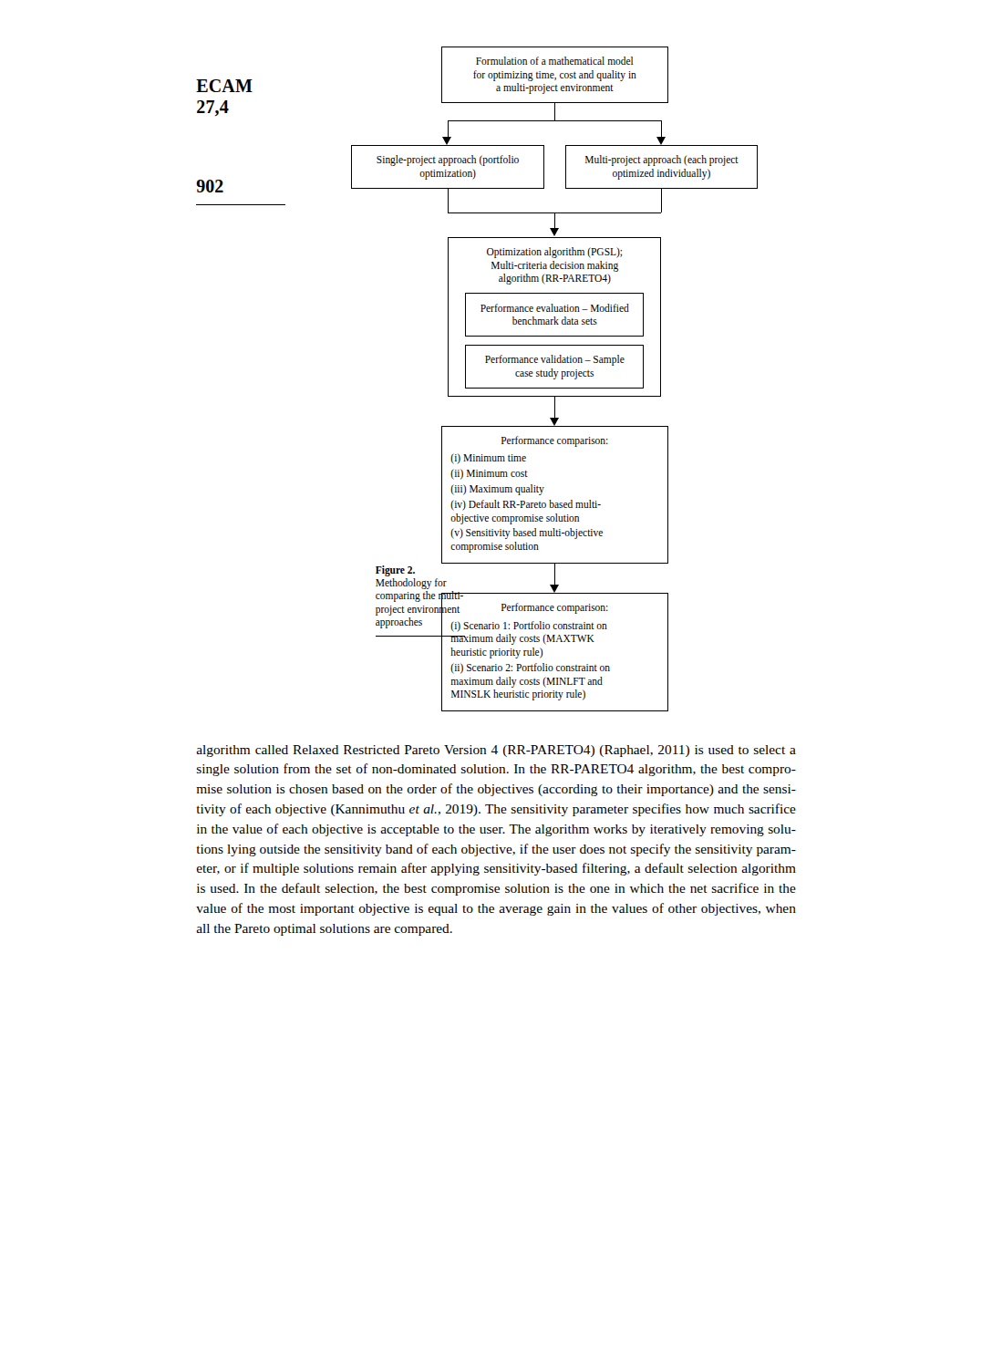ECAM 27,4
902
Formulation of a mathematical model
for optimizing time, cost and quality in
a multi-project environment
Single-project approach (portfolio
optimization)
Multi-project approach (each project
optimized individually)
Optimization algorithm (PGSL);
Multi-criteria decision making
algorithm (RR-PARETO4)
Performance evaluation – Modified
benchmark data sets
Performance validation – Sample
case study projects
Performance comparison:
(i) Minimum time
(ii) Minimum cost
(iii) Maximum quality
(iv) Default RR-Pareto based multi-
objective compromise solution
(v) Sensitivity based multi-objective
compromise solution
Performance comparison:
(i) Scenario 1: Portfolio constraint on
maximum daily costs (MAXTWK
heuristic priority rule)
(ii) Scenario 2: Portfolio constraint on
maximum daily costs (MINLFT and
MINSLK heuristic priority rule)
Figure 2.
Methodology for
comparing the multi-
project environment
approaches
algorithm called Relaxed Restricted Pareto Version 4 (RR-PARETO4) (Raphael, 2011) is used to select a single solution from the set of non-dominated solution. In the RR-PARETO4 algorithm, the best compromise solution is chosen based on the order of the objectives (according to their importance) and the sensitivity of each objective (Kannimuthu et al., 2019). The sensitivity parameter specifies how much sacrifice in the value of each objective is acceptable to the user. The algorithm works by iteratively removing solutions lying outside the sensitivity band of each objective, if the user does not specify the sensitivity parameter, or if multiple solutions remain after applying sensitivity-based filtering, a default selection algorithm is used. In the default selection, the best compromise solution is the one in which the net sacrifice in the value of the most important objective is equal to the average gain in the values of other objectives, when all the Pareto optimal solutions are compared.